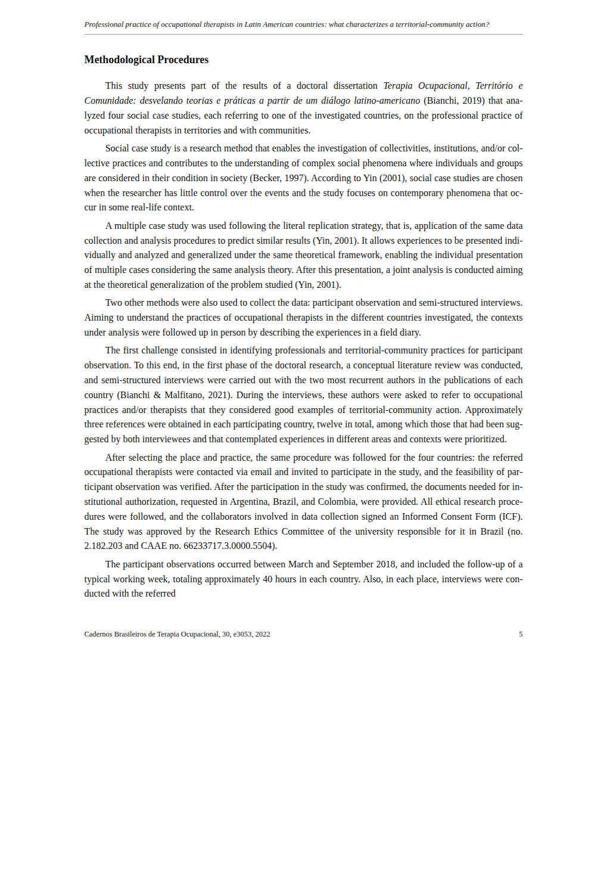Professional practice of occupational therapists in Latin American countries: what characterizes a territorial-community action?
Methodological Procedures
This study presents part of the results of a doctoral dissertation Terapia Ocupacional, Território e Comunidade: desvelando teorias e práticas a partir de um diálogo latino-americano (Bianchi, 2019) that analyzed four social case studies, each referring to one of the investigated countries, on the professional practice of occupational therapists in territories and with communities.
Social case study is a research method that enables the investigation of collectivities, institutions, and/or collective practices and contributes to the understanding of complex social phenomena where individuals and groups are considered in their condition in society (Becker, 1997). According to Yin (2001), social case studies are chosen when the researcher has little control over the events and the study focuses on contemporary phenomena that occur in some real-life context.
A multiple case study was used following the literal replication strategy, that is, application of the same data collection and analysis procedures to predict similar results (Yin, 2001). It allows experiences to be presented individually and analyzed and generalized under the same theoretical framework, enabling the individual presentation of multiple cases considering the same analysis theory. After this presentation, a joint analysis is conducted aiming at the theoretical generalization of the problem studied (Yin, 2001).
Two other methods were also used to collect the data: participant observation and semi-structured interviews. Aiming to understand the practices of occupational therapists in the different countries investigated, the contexts under analysis were followed up in person by describing the experiences in a field diary.
The first challenge consisted in identifying professionals and territorial-community practices for participant observation. To this end, in the first phase of the doctoral research, a conceptual literature review was conducted, and semi-structured interviews were carried out with the two most recurrent authors in the publications of each country (Bianchi & Malfitano, 2021). During the interviews, these authors were asked to refer to occupational practices and/or therapists that they considered good examples of territorial-community action. Approximately three references were obtained in each participating country, twelve in total, among which those that had been suggested by both interviewees and that contemplated experiences in different areas and contexts were prioritized.
After selecting the place and practice, the same procedure was followed for the four countries: the referred occupational therapists were contacted via email and invited to participate in the study, and the feasibility of participant observation was verified. After the participation in the study was confirmed, the documents needed for institutional authorization, requested in Argentina, Brazil, and Colombia, were provided. All ethical research procedures were followed, and the collaborators involved in data collection signed an Informed Consent Form (ICF). The study was approved by the Research Ethics Committee of the university responsible for it in Brazil (no. 2.182.203 and CAAE no. 66233717.3.0000.5504).
The participant observations occurred between March and September 2018, and included the follow-up of a typical working week, totaling approximately 40 hours in each country. Also, in each place, interviews were conducted with the referred
Cadernos Brasileiros de Terapia Ocupacional, 30, e3053, 2022 5